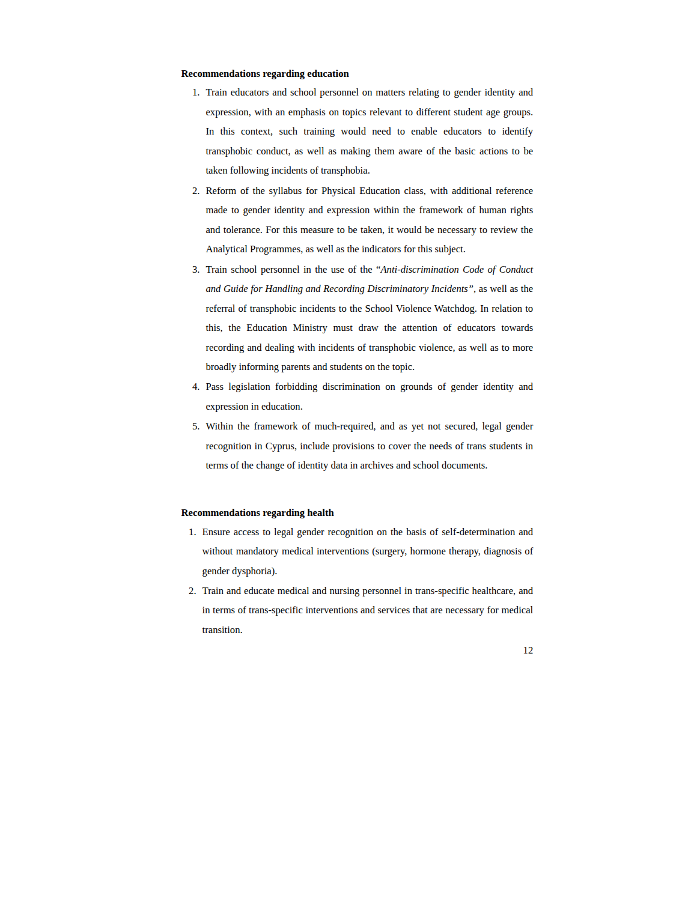Recommendations regarding education
Train educators and school personnel on matters relating to gender identity and expression, with an emphasis on topics relevant to different student age groups. In this context, such training would need to enable educators to identify transphobic conduct, as well as making them aware of the basic actions to be taken following incidents of transphobia.
Reform of the syllabus for Physical Education class, with additional reference made to gender identity and expression within the framework of human rights and tolerance. For this measure to be taken, it would be necessary to review the Analytical Programmes, as well as the indicators for this subject.
Train school personnel in the use of the “Anti-discrimination Code of Conduct and Guide for Handling and Recording Discriminatory Incidents”, as well as the referral of transphobic incidents to the School Violence Watchdog. In relation to this, the Education Ministry must draw the attention of educators towards recording and dealing with incidents of transphobic violence, as well as to more broadly informing parents and students on the topic.
Pass legislation forbidding discrimination on grounds of gender identity and expression in education.
Within the framework of much-required, and as yet not secured, legal gender recognition in Cyprus, include provisions to cover the needs of trans students in terms of the change of identity data in archives and school documents.
Recommendations regarding health
Ensure access to legal gender recognition on the basis of self-determination and without mandatory medical interventions (surgery, hormone therapy, diagnosis of gender dysphoria).
Train and educate medical and nursing personnel in trans-specific healthcare, and in terms of trans-specific interventions and services that are necessary for medical transition.
12